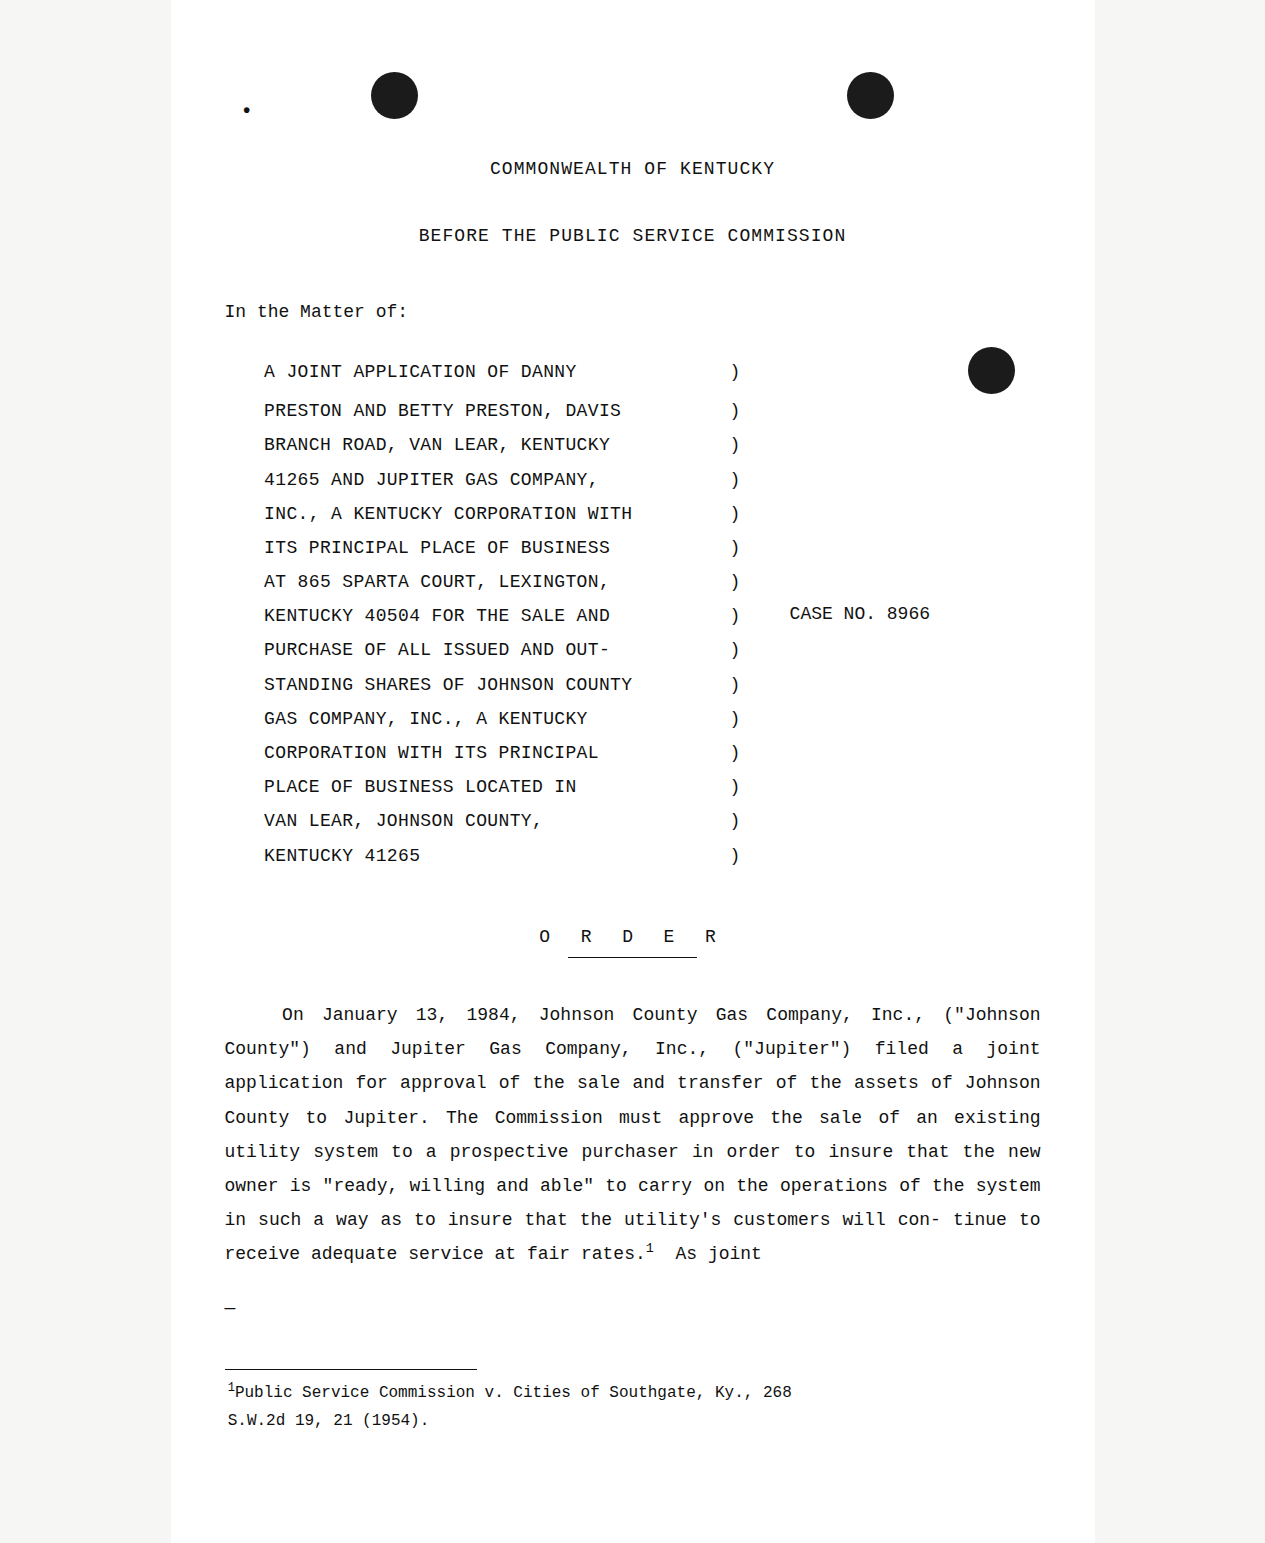•
COMMONWEALTH OF KENTUCKY
BEFORE THE PUBLIC SERVICE COMMISSION
In the Matter of:
| A JOINT APPLICATION OF DANNY | ) | |
| PRESTON AND BETTY PRESTON, DAVIS | ) | |
| BRANCH ROAD, VAN LEAR, KENTUCKY | ) | |
| 41265 AND JUPITER GAS COMPANY, | ) | |
| INC., A KENTUCKY CORPORATION WITH | ) | |
| ITS PRINCIPAL PLACE OF BUSINESS | ) | |
| AT 865 SPARTA COURT, LEXINGTON, | ) | |
| KENTUCKY 40504 FOR THE SALE AND | ) | CASE NO. 8966 |
| PURCHASE OF ALL ISSUED AND OUT- | ) | |
| STANDING SHARES OF JOHNSON COUNTY | ) | |
| GAS COMPANY, INC., A KENTUCKY | ) | |
| CORPORATION WITH ITS PRINCIPAL | ) | |
| PLACE OF BUSINESS LOCATED IN | ) | |
| VAN LEAR, JOHNSON COUNTY, | ) | |
| KENTUCKY 41265 | ) | |
O R D E R
On January 13, 1984, Johnson County Gas Company, Inc., ("Johnson County") and Jupiter Gas Company, Inc., ("Jupiter") filed a joint application for approval of the sale and transfer of the assets of Johnson County to Jupiter. The Commission must approve the sale of an existing utility system to a prospective purchaser in order to insure that the new owner is "ready, willing and able" to carry on the operations of the system in such a way as to insure that the utility's customers will con- tinue to receive adequate service at fair rates.1 As joint
—
1Public Service Commission v. Cities of Southgate, Ky., 268
S.W.2d 19, 21 (1954).